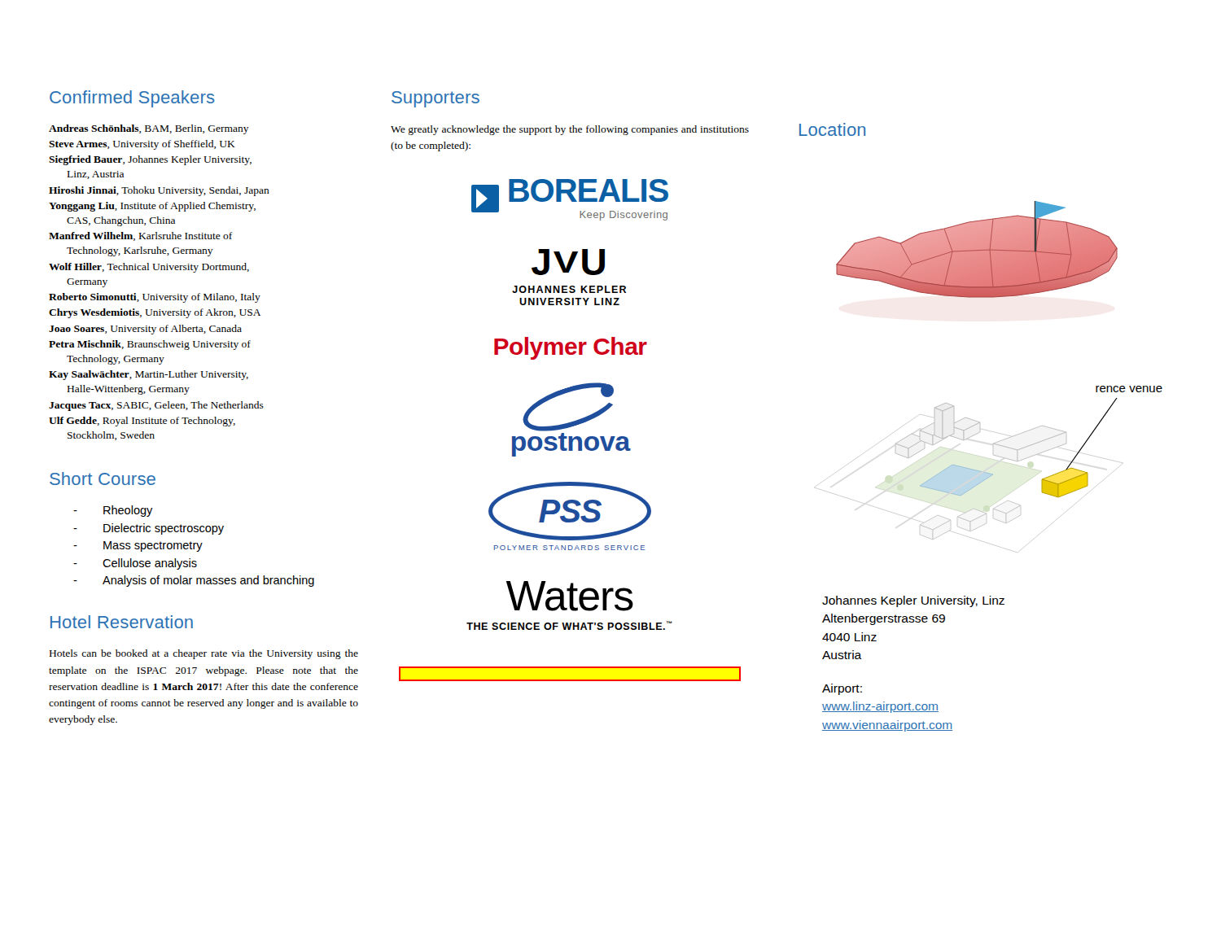Confirmed Speakers
Andreas Schönhals, BAM, Berlin, Germany
Steve Armes, University of Sheffield, UK
Siegfried Bauer, Johannes Kepler University,Linz, Austria
Hiroshi Jinnai, Tohoku University, Sendai, Japan
Yonggang Liu, Institute of Applied Chemistry,CAS, Changchun, China
Manfred Wilhelm, Karlsruhe Institute ofTechnology, Karlsruhe, Germany
Wolf Hiller, Technical University Dortmund,Germany
Roberto Simonutti, University of Milano, Italy
Chrys Wesdemiotis, University of Akron, USA
Joao Soares, University of Alberta, Canada
Petra Mischnik, Braunschweig University ofTechnology, Germany
Kay Saalwächter, Martin-Luther University,Halle-Wittenberg, Germany
Jacques Tacx, SABIC, Geleen, The Netherlands
Ulf Gedde, Royal Institute of Technology,Stockholm, Sweden
Short Course
Rheology
Dielectric spectroscopy
Mass spectrometry
Cellulose analysis
Analysis of molar masses and branching
Hotel Reservation
Hotels can be booked at a cheaper rate via the University using the template on the ISPAC 2017 webpage. Please note that the reservation deadline is 1 March 2017! After this date the conference contingent of rooms cannot be reserved any longer and is available to everybody else.
Supporters
We greatly acknowledge the support by the following companies and institutions (to be completed):
BOREALIS
Keep Discovering
JVU
JOHANNES KEPLER
UNIVERSITY LINZ
Polymer Char
postnova
PSS
POLYMER STANDARDS SERVICE
Waters
THE SCIENCE OF WHAT'S POSSIBLE.™
Location
rence venue
Johannes Kepler University, Linz
Altenbergerstrasse 69
4040 Linz
Austria
Airport:
www.linz-airport.com
www.viennaairport.com